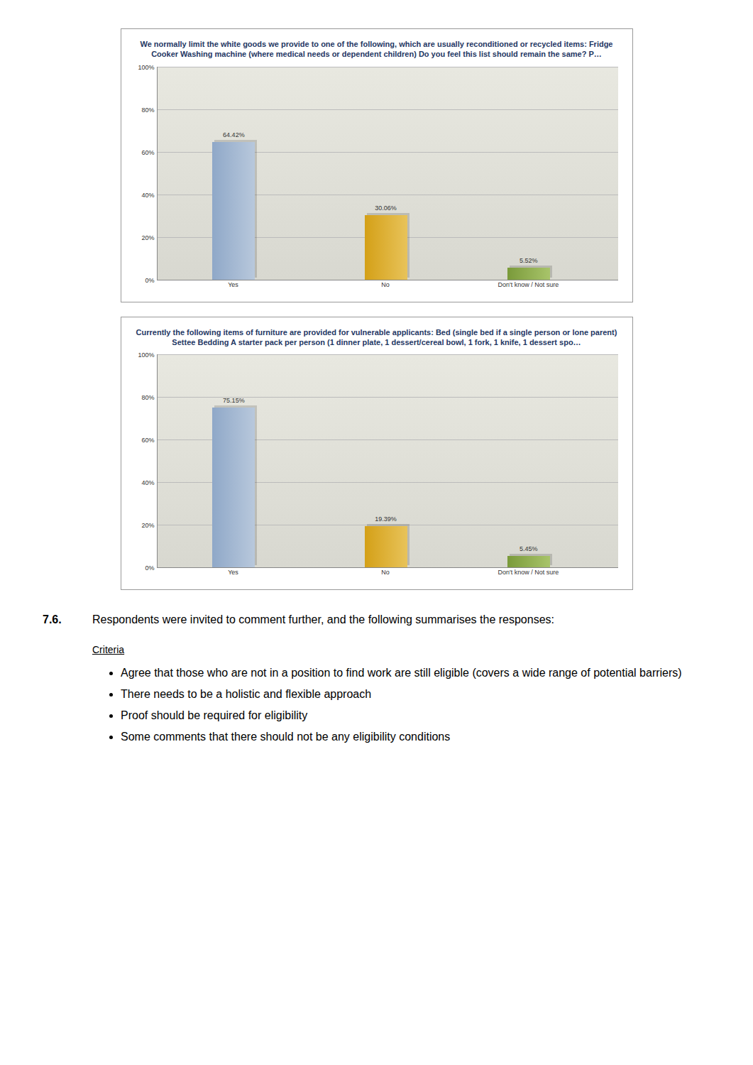We normally limit the white goods we provide to one of the following, which are usually reconditioned or recycled items: Fridge Cooker Washing machine (where medical needs or dependent children) Do you feel this list should remain the same? P…
100%
80%
60%
40%
20%
0%
64.42%
30.06%
5.52%
Yes
No
Don't know / Not sure
Currently the following items of furniture are provided for vulnerable applicants: Bed (single bed if a single person or lone parent) Settee Bedding A starter pack per person (1 dinner plate, 1 dessert/cereal bowl, 1 fork, 1 knife, 1 dessert spo…
100%
80%
60%
40%
20%
0%
75.15%
19.39%
5.45%
Yes
No
Don't know / Not sure
7.6.
Respondents were invited to comment further, and the following summarises the responses:
Criteria
Agree that those who are not in a position to find work are still eligible (covers a wide range of potential barriers)
There needs to be a holistic and flexible approach
Proof should be required for eligibility
Some comments that there should not be any eligibility conditions